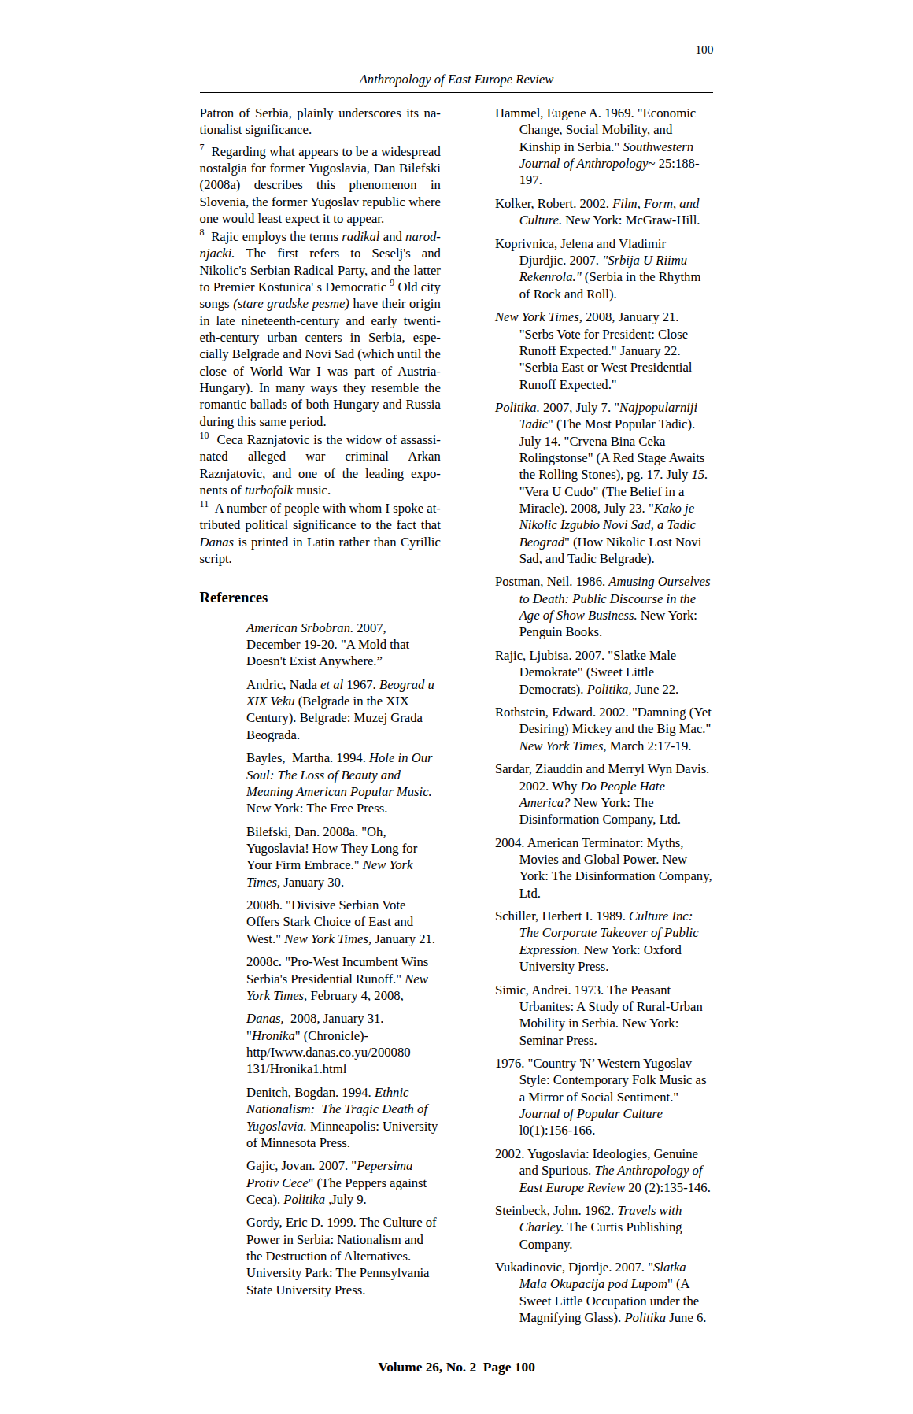100
Anthropology of East Europe Review
Patron of Serbia, plainly underscores its nationalist significance.
7 Regarding what appears to be a widespread nostalgia for former Yugoslavia, Dan Bilefski (2008a) describes this phenomenon in Slovenia, the former Yugoslav republic where one would least expect it to appear.
8 Rajic employs the terms radikal and narodnjacki. The first refers to Seselj's and Nikolic's Serbian Radical Party, and the latter to Premier Kostunica' s Democratic 9 Old city songs (stare gradske pesme) have their origin in late nineteenth-century and early twentieth-century urban centers in Serbia, especially Belgrade and Novi Sad (which until the close of World War I was part of Austria-Hungary). In many ways they resemble the romantic ballads of both Hungary and Russia during this same period.
10 Ceca Raznjatovic is the widow of assassinated alleged war criminal Arkan Raznjatovic, and one of the leading exponents of turbofolk music.
11 A number of people with whom I spoke attributed political significance to the fact that Danas is printed in Latin rather than Cyrillic script.
References
American Srbobran. 2007, December 19-20. "A Mold that Doesn't Exist Anywhere.”
Andric, Nada et al 1967. Beograd u XIX Veku (Belgrade in the XIX Century). Belgrade: Muzej Grada Beograda.
Bayles, Martha. 1994. Hole in Our Soul: The Loss of Beauty and Meaning American Popular Music. New York: The Free Press.
Bilefski, Dan. 2008a. "Oh, Yugoslavia! How They Long for Your Firm Embrace." New York Times, January 30.
2008b. "Divisive Serbian Vote Offers Stark Choice of East and West." New York Times, January 21.
2008c. "Pro-West Incumbent Wins Serbia's Presidential Runoff." New York Times, February 4, 2008,
Danas, 2008, January 31. "Hronika" (Chronicle)-http/Iwww.danas.co.yu/200080 131/Hronika1.html
Denitch, Bogdan. 1994. Ethnic Nationalism: The Tragic Death of Yugoslavia. Minneapolis: University of Minnesota Press.
Gajic, Jovan. 2007. "Pepersima Protiv Cece" (The Peppers against Ceca). Politika ,July 9.
Gordy, Eric D. 1999. The Culture of Power in Serbia: Nationalism and the Destruction of Alternatives. University Park: The Pennsylvania State University Press.
Hammel, Eugene A. 1969. "Economic Change, Social Mobility, and Kinship in Serbia." Southwestern Journal of Anthropology~ 25:188-197.
Kolker, Robert. 2002. Film, Form, and Culture. New York: McGraw-Hill.
Koprivnica, Jelena and Vladimir Djurdjic. 2007. "Srbija U Riimu Rekenrola." (Serbia in the Rhythm of Rock and Roll).
New York Times, 2008, January 21. "Serbs Vote for President: Close Runoff Expected." January 22. "Serbia East or West Presidential Runoff Expected."
Politika. 2007, July 7. "Najpopularniji Tadic" (The Most Popular Tadic). July 14. "Crvena Bina Ceka Rolingstonse" (A Red Stage Awaits the Rolling Stones), pg. 17. July 15. "Vera U Cudo" (The Belief in a Miracle). 2008, July 23. "Kako je Nikolic Izgubio Novi Sad, a Tadic Beograd" (How Nikolic Lost Novi Sad, and Tadic Belgrade).
Postman, Neil. 1986. Amusing Ourselves to Death: Public Discourse in the Age of Show Business. New York: Penguin Books.
Rajic, Ljubisa. 2007. "Slatke Male Demokrate" (Sweet Little Democrats). Politika, June 22.
Rothstein, Edward. 2002. "Damning (Yet Desiring) Mickey and the Big Mac." New York Times, March 2:17-19.
Sardar, Ziauddin and Merryl Wyn Davis. 2002. Why Do People Hate America? New York: The Disinformation Company, Ltd.
2004. American Terminator: Myths, Movies and Global Power. New York: The Disinformation Company, Ltd.
Schiller, Herbert I. 1989. Culture Inc: The Corporate Takeover of Public Expression. New York: Oxford University Press.
Simic, Andrei. 1973. The Peasant Urbanites: A Study of Rural-Urban Mobility in Serbia. New York: Seminar Press.
1976. "Country 'N’ Western Yugoslav Style: Contemporary Folk Music as a Mirror of Social Sentiment." Journal of Popular Culture l0(1):156-166.
2002. Yugoslavia: Ideologies, Genuine and Spurious. The Anthropology of East Europe Review 20 (2):135-146.
Steinbeck, John. 1962. Travels with Charley. The Curtis Publishing Company.
Vukadinovic, Djordje. 2007. "Slatka Mala Okupacija pod Lupom" (A Sweet Little Occupation under the Magnifying Glass). Politika June 6.
Volume 26, No. 2 Page 100